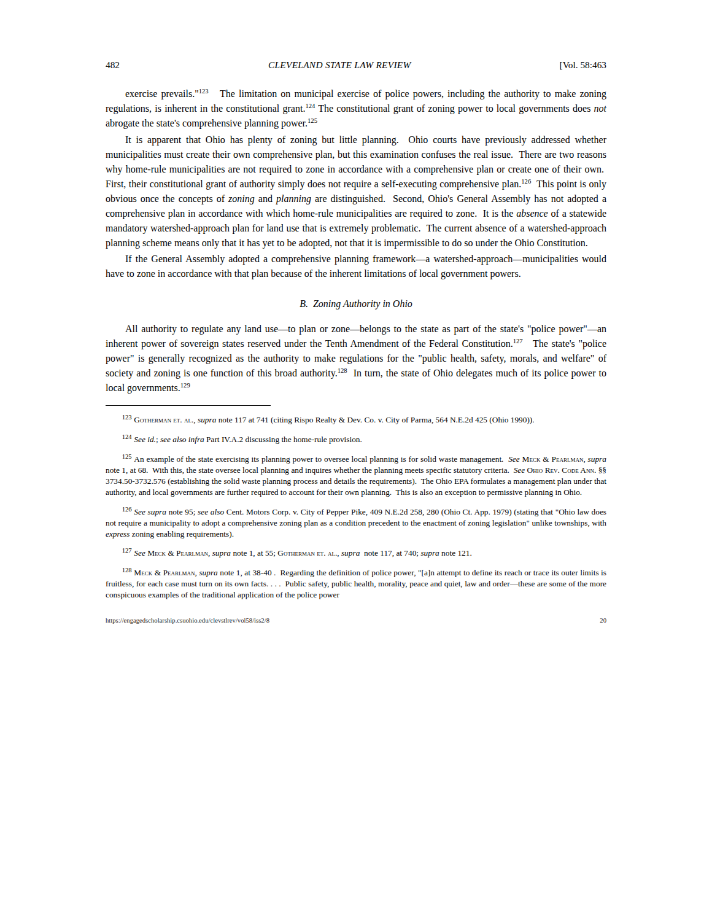482 CLEVELAND STATE LAW REVIEW [Vol. 58:463
exercise prevails."123 The limitation on municipal exercise of police powers, including the authority to make zoning regulations, is inherent in the constitutional grant.124 The constitutional grant of zoning power to local governments does not abrogate the state's comprehensive planning power.125
It is apparent that Ohio has plenty of zoning but little planning. Ohio courts have previously addressed whether municipalities must create their own comprehensive plan, but this examination confuses the real issue. There are two reasons why home-rule municipalities are not required to zone in accordance with a comprehensive plan or create one of their own. First, their constitutional grant of authority simply does not require a self-executing comprehensive plan.126 This point is only obvious once the concepts of zoning and planning are distinguished. Second, Ohio's General Assembly has not adopted a comprehensive plan in accordance with which home-rule municipalities are required to zone. It is the absence of a statewide mandatory watershed-approach plan for land use that is extremely problematic. The current absence of a watershed-approach planning scheme means only that it has yet to be adopted, not that it is impermissible to do so under the Ohio Constitution.
If the General Assembly adopted a comprehensive planning framework—a watershed-approach—municipalities would have to zone in accordance with that plan because of the inherent limitations of local government powers.
B. Zoning Authority in Ohio
All authority to regulate any land use—to plan or zone—belongs to the state as part of the state's "police power"—an inherent power of sovereign states reserved under the Tenth Amendment of the Federal Constitution.127 The state's "police power" is generally recognized as the authority to make regulations for the "public health, safety, morals, and welfare" of society and zoning is one function of this broad authority.128 In turn, the state of Ohio delegates much of its police power to local governments.129
123 Gotherman et. al., supra note 117 at 741 (citing Rispo Realty & Dev. Co. v. City of Parma, 564 N.E.2d 425 (Ohio 1990)).
124 See id.; see also infra Part IV.A.2 discussing the home-rule provision.
125 An example of the state exercising its planning power to oversee local planning is for solid waste management. See Meck & Pearlman, supra note 1, at 68. With this, the state oversee local planning and inquires whether the planning meets specific statutory criteria. See Ohio Rev. Code Ann. §§ 3734.50-3732.576 (establishing the solid waste planning process and details the requirements). The Ohio EPA formulates a management plan under that authority, and local governments are further required to account for their own planning. This is also an exception to permissive planning in Ohio.
126 See supra note 95; see also Cent. Motors Corp. v. City of Pepper Pike, 409 N.E.2d 258, 280 (Ohio Ct. App. 1979) (stating that "Ohio law does not require a municipality to adopt a comprehensive zoning plan as a condition precedent to the enactment of zoning legislation" unlike townships, with express zoning enabling requirements).
127 See Meck & Pearlman, supra note 1, at 55; Gotherman et. al., supra note 117, at 740; supra note 121.
128 Meck & Pearlman, supra note 1, at 38-40 . Regarding the definition of police power, "[a]n attempt to define its reach or trace its outer limits is fruitless, for each case must turn on its own facts. . . . Public safety, public health, morality, peace and quiet, law and order—these are some of the more conspicuous examples of the traditional application of the police power
https://engagedscholarship.csuohio.edu/clevstlrev/vol58/iss2/8 20